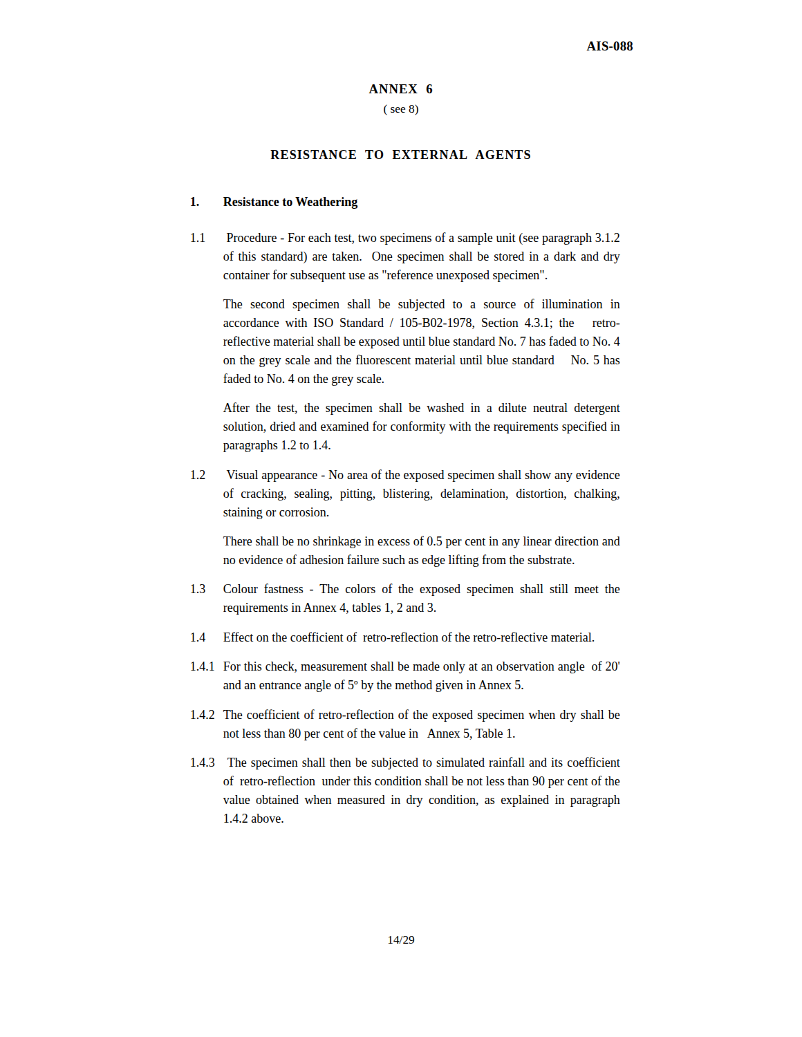AIS-088
ANNEX 6
( see 8)
RESISTANCE TO EXTERNAL AGENTS
1.
Resistance to Weathering
1.1
Procedure - For each test, two specimens of a sample unit (see paragraph 3.1.2 of this standard) are taken. One specimen shall be stored in a dark and dry container for subsequent use as "reference unexposed specimen".
The second specimen shall be subjected to a source of illumination in accordance with ISO Standard / 105-B02-1978, Section 4.3.1; the retro-reflective material shall be exposed until blue standard No. 7 has faded to No. 4 on the grey scale and the fluorescent material until blue standard No. 5 has faded to No. 4 on the grey scale.
After the test, the specimen shall be washed in a dilute neutral detergent solution, dried and examined for conformity with the requirements specified in paragraphs 1.2 to 1.4.
1.2
Visual appearance - No area of the exposed specimen shall show any evidence of cracking, sealing, pitting, blistering, delamination, distortion, chalking, staining or corrosion.
There shall be no shrinkage in excess of 0.5 per cent in any linear direction and no evidence of adhesion failure such as edge lifting from the substrate.
1.3
Colour fastness - The colors of the exposed specimen shall still meet the requirements in Annex 4, tables 1, 2 and 3.
1.4
Effect on the coefficient of retro-reflection of the retro-reflective material.
1.4.1
For this check, measurement shall be made only at an observation angle of 20' and an entrance angle of 5º by the method given in Annex 5.
1.4.2
The coefficient of retro-reflection of the exposed specimen when dry shall be not less than 80 per cent of the value in Annex 5, Table 1.
1.4.3
The specimen shall then be subjected to simulated rainfall and its coefficient of retro-reflection under this condition shall be not less than 90 per cent of the value obtained when measured in dry condition, as explained in paragraph 1.4.2 above.
14/29